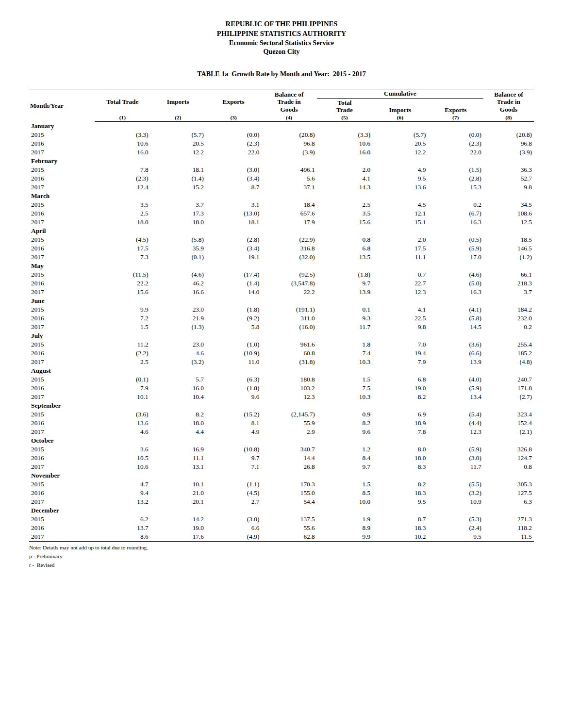REPUBLIC OF THE PHILIPPINES
PHILIPPINE STATISTICS AUTHORITY
Economic Sectoral Statistics Service
Quezon City
TABLE 1a Growth Rate by Month and Year: 2015 - 2017
| Month/Year | Total Trade | Imports | Exports | Balance of Trade in Goods | Cumulative | Balance of Trade in Goods |
| --- | --- | --- | --- | --- | --- | --- |
| Total Trade | Imports | Exports |
| (1) | (2) | (3) | (4) | (5) | (6) | (7) | (8) |
| January |
| 2015 | (3.3) | (5.7) | (0.0) | (20.8) | (3.3) | (5.7) | (0.0) | (20.8) |
| 2016 | 10.6 | 20.5 | (2.3) | 96.8 | 10.6 | 20.5 | (2.3) | 96.8 |
| 2017 | 16.0 | 12.2 | 22.0 | (3.9) | 16.0 | 12.2 | 22.0 | (3.9) |
| February |
| 2015 | 7.8 | 18.1 | (3.0) | 496.1 | 2.0 | 4.9 | (1.5) | 36.3 |
| 2016 | (2.3) | (1.4) | (3.4) | 5.6 | 4.1 | 9.5 | (2.8) | 52.7 |
| 2017 | 12.4 | 15.2 | 8.7 | 37.1 | 14.3 | 13.6 | 15.3 | 9.8 |
| March |
| 2015 | 3.5 | 3.7 | 3.1 | 18.4 | 2.5 | 4.5 | 0.2 | 34.5 |
| 2016 | 2.5 | 17.3 | (13.0) | 657.6 | 3.5 | 12.1 | (6.7) | 108.6 |
| 2017 | 18.0 | 18.0 | 18.1 | 17.9 | 15.6 | 15.1 | 16.3 | 12.5 |
| April |
| 2015 | (4.5) | (5.8) | (2.8) | (22.9) | 0.8 | 2.0 | (0.5) | 18.5 |
| 2016 | 17.5 | 35.9 | (3.4) | 316.8 | 6.8 | 17.5 | (5.9) | 146.5 |
| 2017 | 7.3 | (0.1) | 19.1 | (32.0) | 13.5 | 11.1 | 17.0 | (1.2) |
| May |
| 2015 | (11.5) | (4.6) | (17.4) | (92.5) | (1.8) | 0.7 | (4.6) | 66.1 |
| 2016 | 22.2 | 46.2 | (1.4) | (3,547.8) | 9.7 | 22.7 | (5.0) | 218.3 |
| 2017 | 15.6 | 16.6 | 14.0 | 22.2 | 13.9 | 12.3 | 16.3 | 3.7 |
| June |
| 2015 | 9.9 | 23.0 | (1.8) | (191.1) | 0.1 | 4.1 | (4.1) | 184.2 |
| 2016 | 7.2 | 21.9 | (9.2) | 311.0 | 9.3 | 22.5 | (5.8) | 232.0 |
| 2017 | 1.5 | (1.3) | 5.8 | (16.0) | 11.7 | 9.8 | 14.5 | 0.2 |
| July |
| 2015 | 11.2 | 23.0 | (1.0) | 961.6 | 1.8 | 7.0 | (3.6) | 255.4 |
| 2016 | (2.2) | 4.6 | (10.9) | 60.8 | 7.4 | 19.4 | (6.6) | 185.2 |
| 2017 | 2.5 | (3.2) | 11.0 | (31.8) | 10.3 | 7.9 | 13.9 | (4.8) |
| August |
| 2015 | (0.1) | 5.7 | (6.3) | 180.8 | 1.5 | 6.8 | (4.0) | 240.7 |
| 2016 | 7.9 | 16.0 | (1.8) | 103.2 | 7.5 | 19.0 | (5.9) | 171.8 |
| 2017 | 10.1 | 10.4 | 9.6 | 12.3 | 10.3 | 8.2 | 13.4 | (2.7) |
| September |
| 2015 | (3.6) | 8.2 | (15.2) | (2,145.7) | 0.9 | 6.9 | (5.4) | 323.4 |
| 2016 | 13.6 | 18.0 | 8.1 | 55.9 | 8.2 | 18.9 | (4.4) | 152.4 |
| 2017 | 4.6 | 4.4 | 4.9 | 2.9 | 9.6 | 7.8 | 12.3 | (2.1) |
| October |
| 2015 | 3.6 | 16.9 | (10.8) | 340.7 | 1.2 | 8.0 | (5.9) | 326.8 |
| 2016 | 10.5 | 11.1 | 9.7 | 14.4 | 8.4 | 18.0 | (3.0) | 124.7 |
| 2017 | 10.6 | 13.1 | 7.1 | 26.8 | 9.7 | 8.3 | 11.7 | 0.8 |
| November |
| 2015 | 4.7 | 10.1 | (1.1) | 170.3 | 1.5 | 8.2 | (5.5) | 305.3 |
| 2016 | 9.4 | 21.0 | (4.5) | 155.0 | 8.5 | 18.3 | (3.2) | 127.5 |
| 2017 | 13.2 | 20.1 | 2.7 | 54.4 | 10.0 | 9.5 | 10.9 | 6.3 |
| December |
| 2015 | 6.2 | 14.2 | (3.0) | 137.5 | 1.9 | 8.7 | (5.3) | 271.3 |
| 2016 | 13.7 | 19.0 | 6.6 | 55.6 | 8.9 | 18.3 | (2.4) | 118.2 |
| 2017 | 8.6 | 17.6 | (4.9) | 62.8 | 9.9 | 10.2 | 9.5 | 11.5 |
Note: Details may not add up to total due to rounding.
p - Preliminary
r - Revised